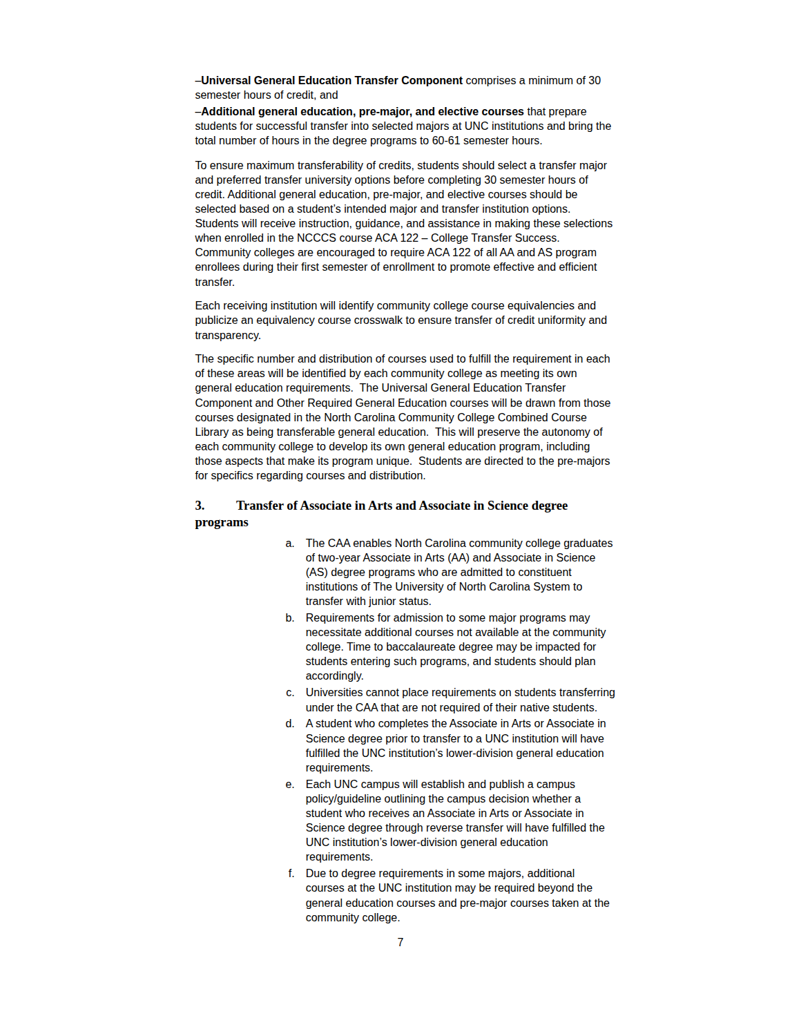–Universal General Education Transfer Component comprises a minimum of 30 semester hours of credit, and
–Additional general education, pre-major, and elective courses that prepare students for successful transfer into selected majors at UNC institutions and bring the total number of hours in the degree programs to 60-61 semester hours.
To ensure maximum transferability of credits, students should select a transfer major and preferred transfer university options before completing 30 semester hours of credit. Additional general education, pre-major, and elective courses should be selected based on a student’s intended major and transfer institution options. Students will receive instruction, guidance, and assistance in making these selections when enrolled in the NCCCS course ACA 122 – College Transfer Success. Community colleges are encouraged to require ACA 122 of all AA and AS program enrollees during their first semester of enrollment to promote effective and efficient transfer.
Each receiving institution will identify community college course equivalencies and publicize an equivalency course crosswalk to ensure transfer of credit uniformity and transparency.
The specific number and distribution of courses used to fulfill the requirement in each of these areas will be identified by each community college as meeting its own general education requirements. The Universal General Education Transfer Component and Other Required General Education courses will be drawn from those courses designated in the North Carolina Community College Combined Course Library as being transferable general education. This will preserve the autonomy of each community college to develop its own general education program, including those aspects that make its program unique. Students are directed to the pre-majors for specifics regarding courses and distribution.
3. Transfer of Associate in Arts and Associate in Science degree programs
The CAA enables North Carolina community college graduates of two-year Associate in Arts (AA) and Associate in Science (AS) degree programs who are admitted to constituent institutions of The University of North Carolina System to transfer with junior status.
Requirements for admission to some major programs may necessitate additional courses not available at the community college. Time to baccalaureate degree may be impacted for students entering such programs, and students should plan accordingly.
Universities cannot place requirements on students transferring under the CAA that are not required of their native students.
A student who completes the Associate in Arts or Associate in Science degree prior to transfer to a UNC institution will have fulfilled the UNC institution’s lower-division general education requirements.
Each UNC campus will establish and publish a campus policy/guideline outlining the campus decision whether a student who receives an Associate in Arts or Associate in Science degree through reverse transfer will have fulfilled the UNC institution’s lower-division general education requirements.
Due to degree requirements in some majors, additional courses at the UNC institution may be required beyond the general education courses and pre-major courses taken at the community college.
7